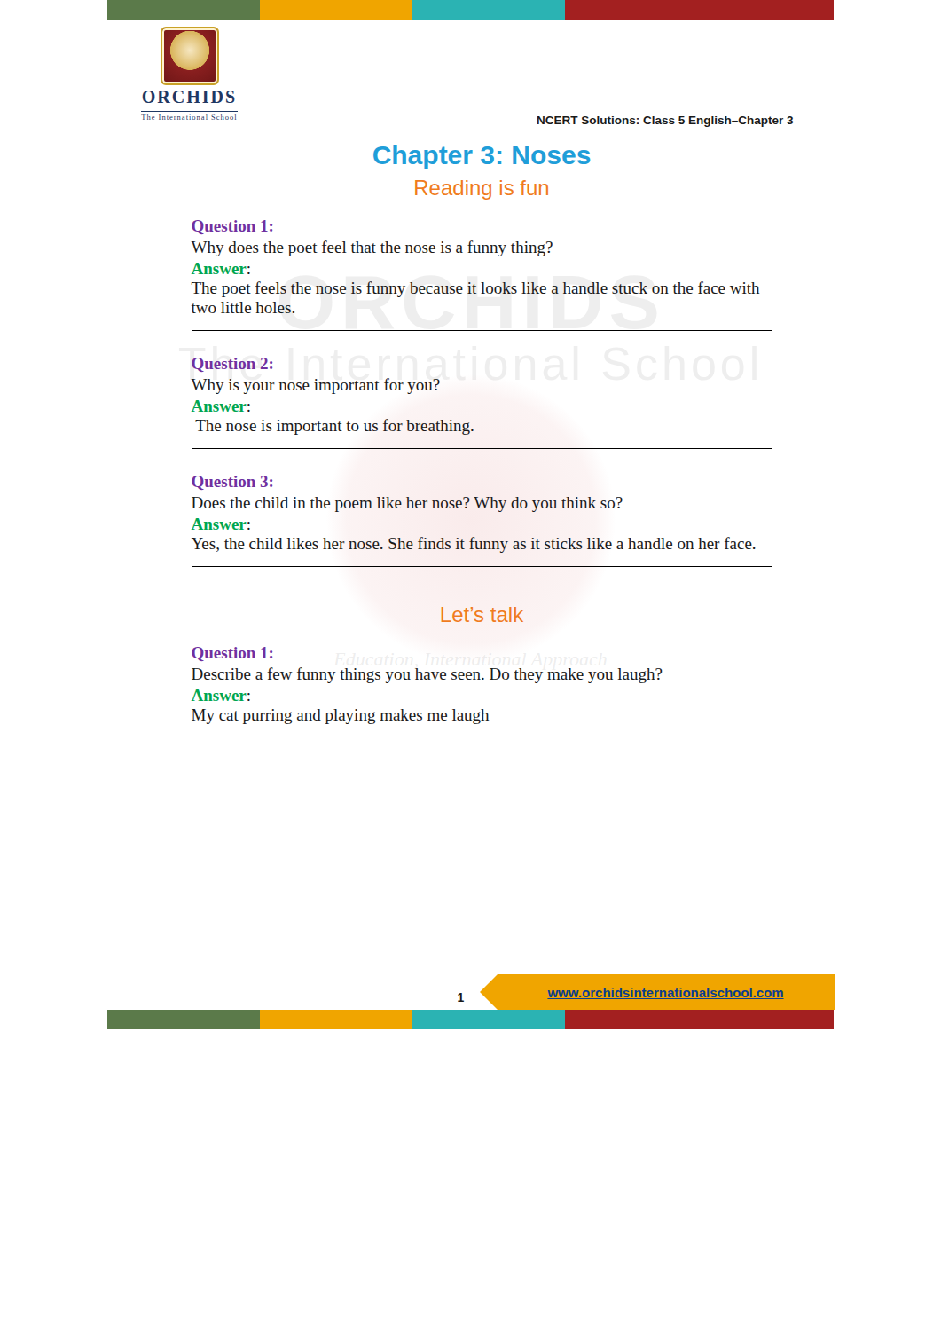ORCHIDS
The International School
NCERT Solutions: Class 5 English–Chapter 3
ORCHIDS
The International School
Education, International Approach
Chapter 3: Noses
Reading is fun
Question 1:
Why does the poet feel that the nose is a funny thing?
Answer:
The poet feels the nose is funny because it looks like a handle stuck on the face with two little holes.
Question 2:
Why is your nose important for you?
Answer:
The nose is important to us for breathing.
Question 3:
Does the child in the poem like her nose? Why do you think so?
Answer:
Yes, the child likes her nose. She finds it funny as it sticks like a handle on her face.
Let’s talk
Question 1:
Describe a few funny things you have seen. Do they make you laugh?
Answer:
My cat purring and playing makes me laugh
1
www.orchidsinternationalschool.com